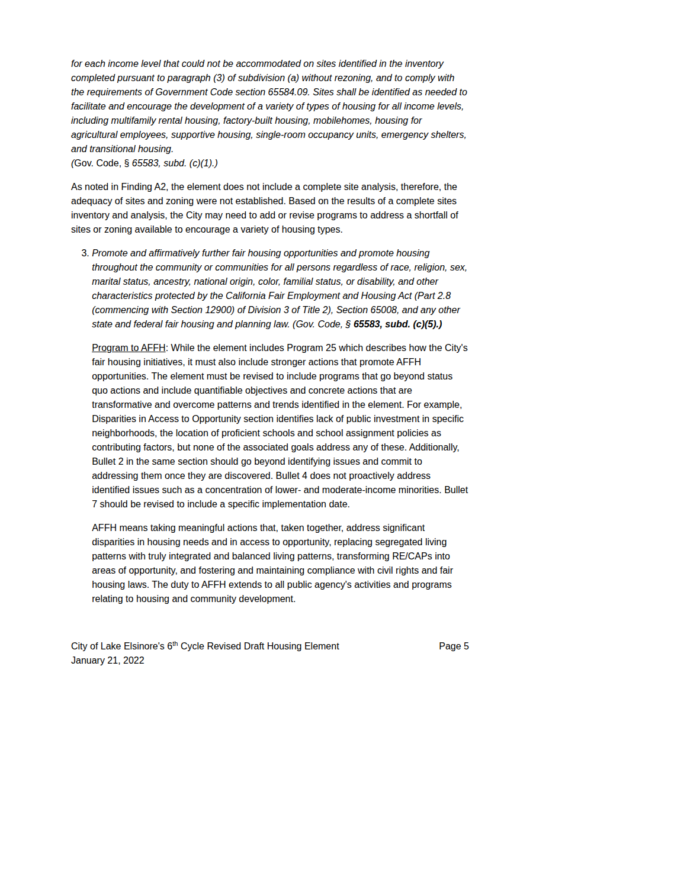for each income level that could not be accommodated on sites identified in the inventory completed pursuant to paragraph (3) of subdivision (a) without rezoning, and to comply with the requirements of Government Code section 65584.09. Sites shall be identified as needed to facilitate and encourage the development of a variety of types of housing for all income levels, including multifamily rental housing, factory-built housing, mobilehomes, housing for agricultural employees, supportive housing, single-room occupancy units, emergency shelters, and transitional housing.
(Gov. Code, § 65583, subd. (c)(1).)
As noted in Finding A2, the element does not include a complete site analysis, therefore, the adequacy of sites and zoning were not established. Based on the results of a complete sites inventory and analysis, the City may need to add or revise programs to address a shortfall of sites or zoning available to encourage a variety of housing types.
Promote and affirmatively further fair housing opportunities and promote housing throughout the community or communities for all persons regardless of race, religion, sex, marital status, ancestry, national origin, color, familial status, or disability, and other characteristics protected by the California Fair Employment and Housing Act (Part 2.8 (commencing with Section 12900) of Division 3 of Title 2), Section 65008, and any other state and federal fair housing and planning law. (Gov. Code, § 65583, subd. (c)(5).)
Program to AFFH: While the element includes Program 25 which describes how the City's fair housing initiatives, it must also include stronger actions that promote AFFH opportunities. The element must be revised to include programs that go beyond status quo actions and include quantifiable objectives and concrete actions that are transformative and overcome patterns and trends identified in the element. For example, Disparities in Access to Opportunity section identifies lack of public investment in specific neighborhoods, the location of proficient schools and school assignment policies as contributing factors, but none of the associated goals address any of these. Additionally, Bullet 2 in the same section should go beyond identifying issues and commit to addressing them once they are discovered. Bullet 4 does not proactively address identified issues such as a concentration of lower- and moderate-income minorities. Bullet 7 should be revised to include a specific implementation date.
AFFH means taking meaningful actions that, taken together, address significant disparities in housing needs and in access to opportunity, replacing segregated living patterns with truly integrated and balanced living patterns, transforming RE/CAPs into areas of opportunity, and fostering and maintaining compliance with civil rights and fair housing laws. The duty to AFFH extends to all public agency's activities and programs relating to housing and community development.
City of Lake Elsinore's 6th Cycle Revised Draft Housing Element
January 21, 2022
Page 5